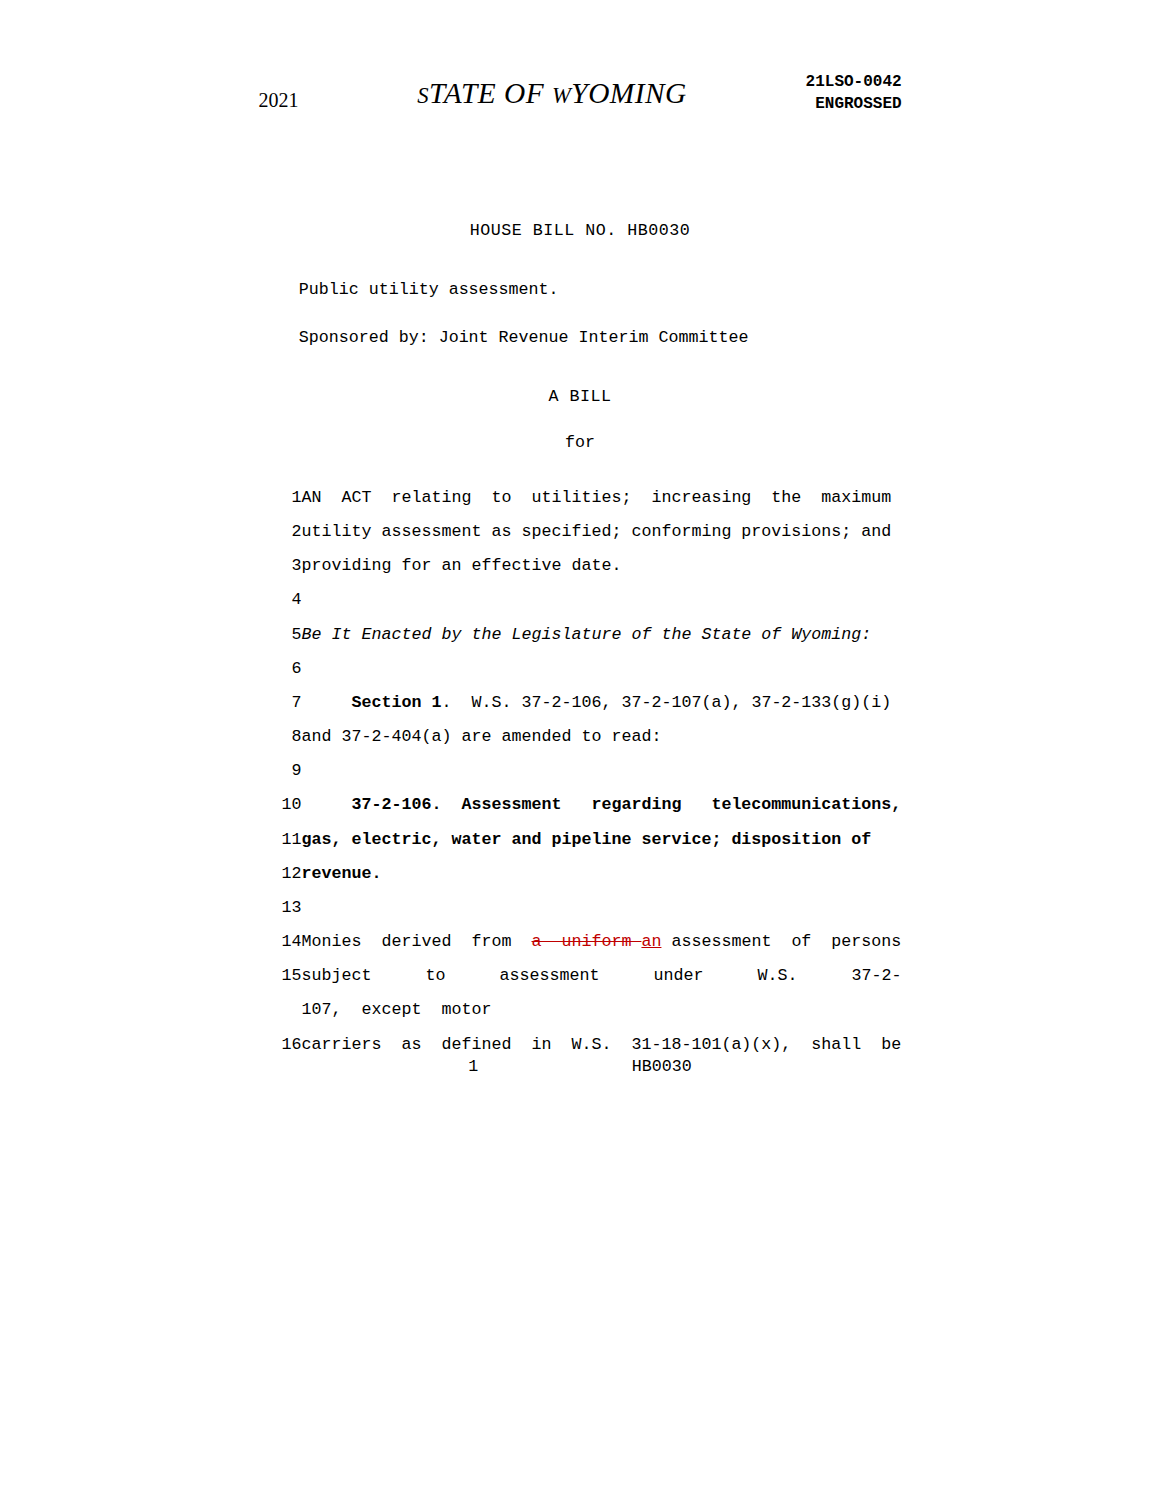2021
STATE OF WYOMING
21LSO-0042
ENGROSSED
HOUSE BILL NO. HB0030
Public utility assessment.
Sponsored by: Joint Revenue Interim Committee
A BILL
for
| 1 | AN ACT relating to utilities; increasing the maximum |
| 2 | utility assessment as specified; conforming provisions; and |
| 3 | providing for an effective date. |
| 4 | |
| 5 | Be It Enacted by the Legislature of the State of Wyoming: |
| 6 | |
| 7 | Section 1 . W.S. 37-2-106, 37-2-107(a), 37-2-133(g)(i) |
| 8 | and 37-2-404(a) are amended to read: |
| 9 | |
| 10 | 37-2-106. Assessment regarding telecommunications, |
| 11 | gas, electric, water and pipeline service; disposition of |
| 12 | revenue. |
| 13 | |
| 14 | Monies derived from a uniform an assessment of persons |
| 15 | subject to assessment under W.S. 37-2-107, except motor |
| 16 | carriers as defined in W.S. 31-18-101(a)(x), shall be |
1 HB0030